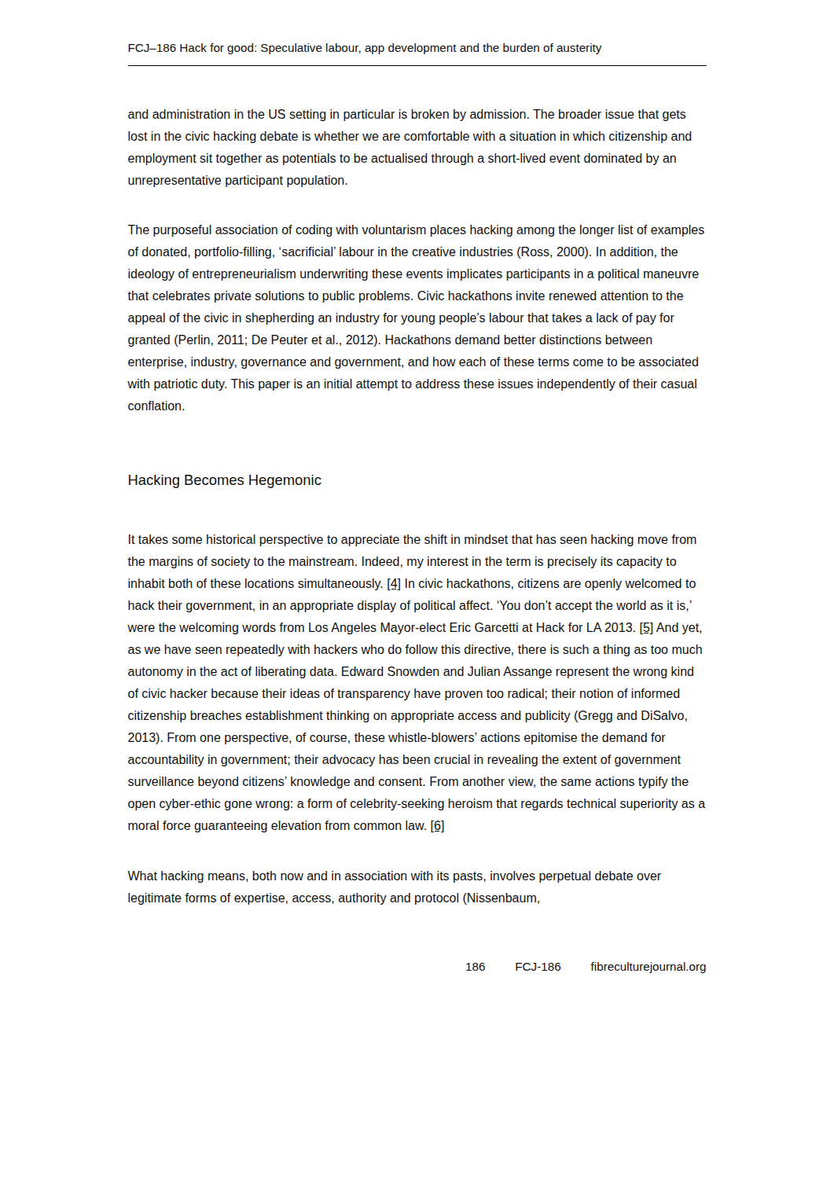FCJ–186 Hack for good: Speculative labour, app development and the burden of austerity
and administration in the US setting in particular is broken by admission. The broader issue that gets lost in the civic hacking debate is whether we are comfortable with a situation in which citizenship and employment sit together as potentials to be actualised through a short-lived event dominated by an unrepresentative participant population.
The purposeful association of coding with voluntarism places hacking among the longer list of examples of donated, portfolio-filling, ‘sacrificial’ labour in the creative industries (Ross, 2000). In addition, the ideology of entrepreneurialism underwriting these events implicates participants in a political maneuvre that celebrates private solutions to public problems. Civic hackathons invite renewed attention to the appeal of the civic in shepherding an industry for young people’s labour that takes a lack of pay for granted (Perlin, 2011; De Peuter et al., 2012). Hackathons demand better distinctions between enterprise, industry, governance and government, and how each of these terms come to be associated with patriotic duty. This paper is an initial attempt to address these issues independently of their casual conflation.
Hacking Becomes Hegemonic
It takes some historical perspective to appreciate the shift in mindset that has seen hacking move from the margins of society to the mainstream. Indeed, my interest in the term is precisely its capacity to inhabit both of these locations simultaneously. [4] In civic hackathons, citizens are openly welcomed to hack their government, in an appropriate display of political affect. ‘You don’t accept the world as it is,’ were the welcoming words from Los Angeles Mayor-elect Eric Garcetti at Hack for LA 2013. [5] And yet, as we have seen repeatedly with hackers who do follow this directive, there is such a thing as too much autonomy in the act of liberating data. Edward Snowden and Julian Assange represent the wrong kind of civic hacker because their ideas of transparency have proven too radical; their notion of informed citizenship breaches establishment thinking on appropriate access and publicity (Gregg and DiSalvo, 2013). From one perspective, of course, these whistle-blowers’ actions epitomise the demand for accountability in government; their advocacy has been crucial in revealing the extent of government surveillance beyond citizens’ knowledge and consent. From another view, the same actions typify the open cyber-ethic gone wrong: a form of celebrity-seeking heroism that regards technical superiority as a moral force guaranteeing elevation from common law. [6]
What hacking means, both now and in association with its pasts, involves perpetual debate over legitimate forms of expertise, access, authority and protocol (Nissenbaum,
186 FCJ-186 fibreculturejournal.org